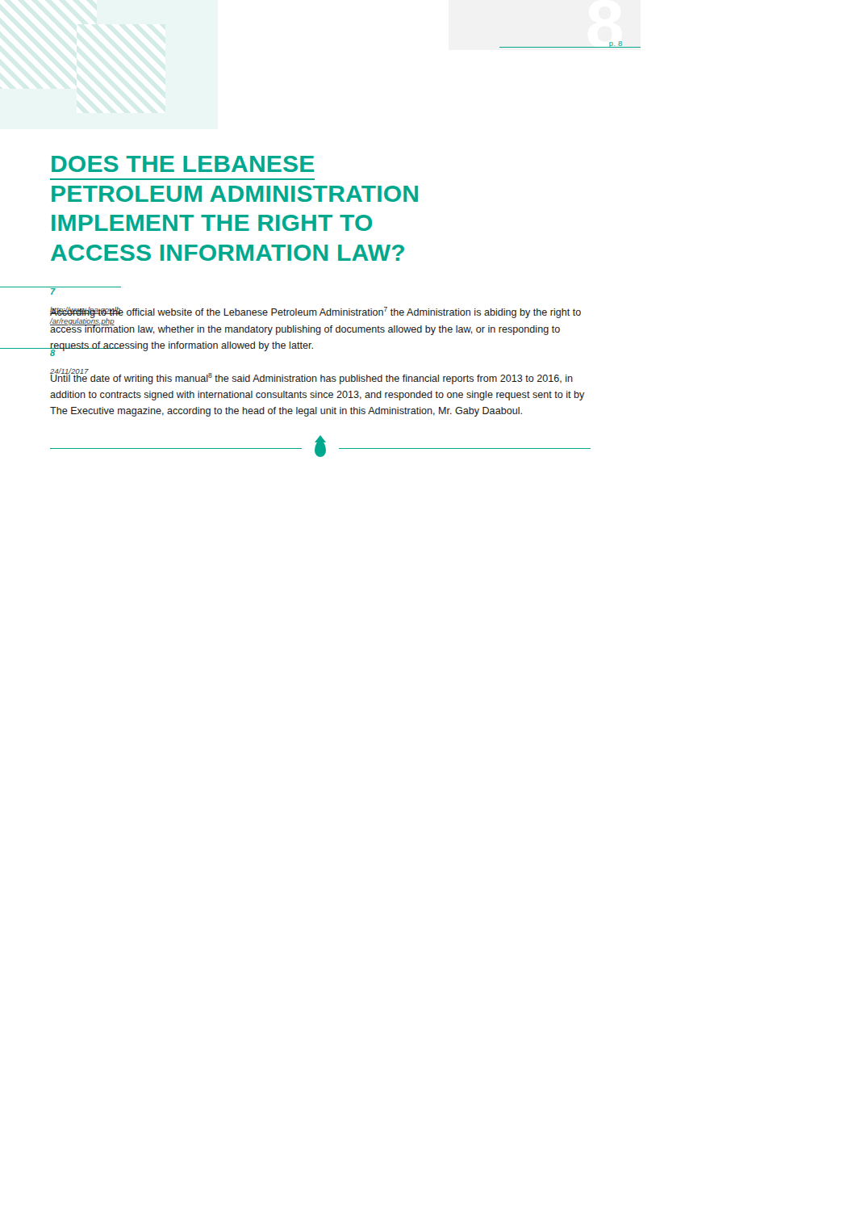8
p. 8
7
http://www.lpa.gov.lb/ar/regulations.php
8
24/11/2017
DOES THE LEBANESE
PETROLEUM ADMINISTRATION
IMPLEMENT THE RIGHT TO
ACCESS INFORMATION LAW?
According to the official website of the Lebanese Petroleum Administration7 the Administration is abiding by the right to access information law, whether in the mandatory publishing of documents allowed by the law, or in responding to requests of accessing the information allowed by the latter.
Until the date of writing this manual8 the said Administration has published the financial reports from 2013 to 2016, in addition to contracts signed with international consultants since 2013, and responded to one single request sent to it by The Executive magazine, according to the head of the legal unit in this Administration, Mr. Gaby Daaboul.